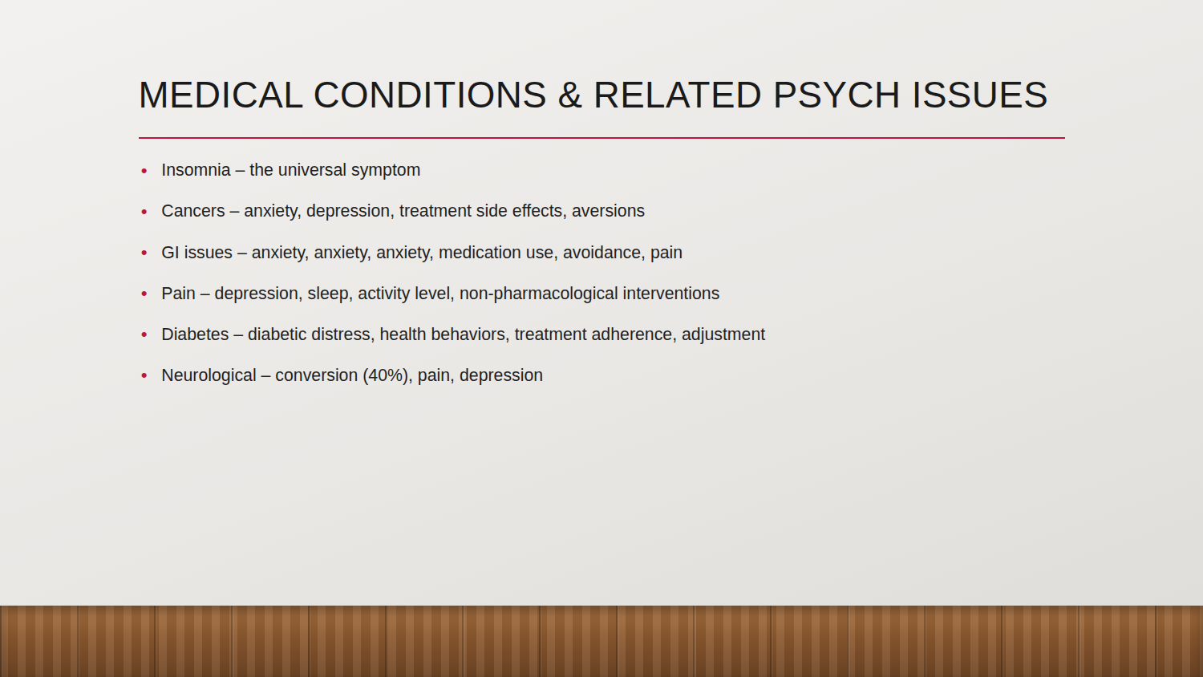MEDICAL CONDITIONS & RELATED PSYCH ISSUES
Insomnia – the universal symptom
Cancers – anxiety, depression, treatment side effects, aversions
GI issues – anxiety, anxiety, anxiety, medication use, avoidance, pain
Pain – depression, sleep, activity level, non-pharmacological interventions
Diabetes – diabetic distress, health behaviors, treatment adherence, adjustment
Neurological – conversion (40%), pain, depression